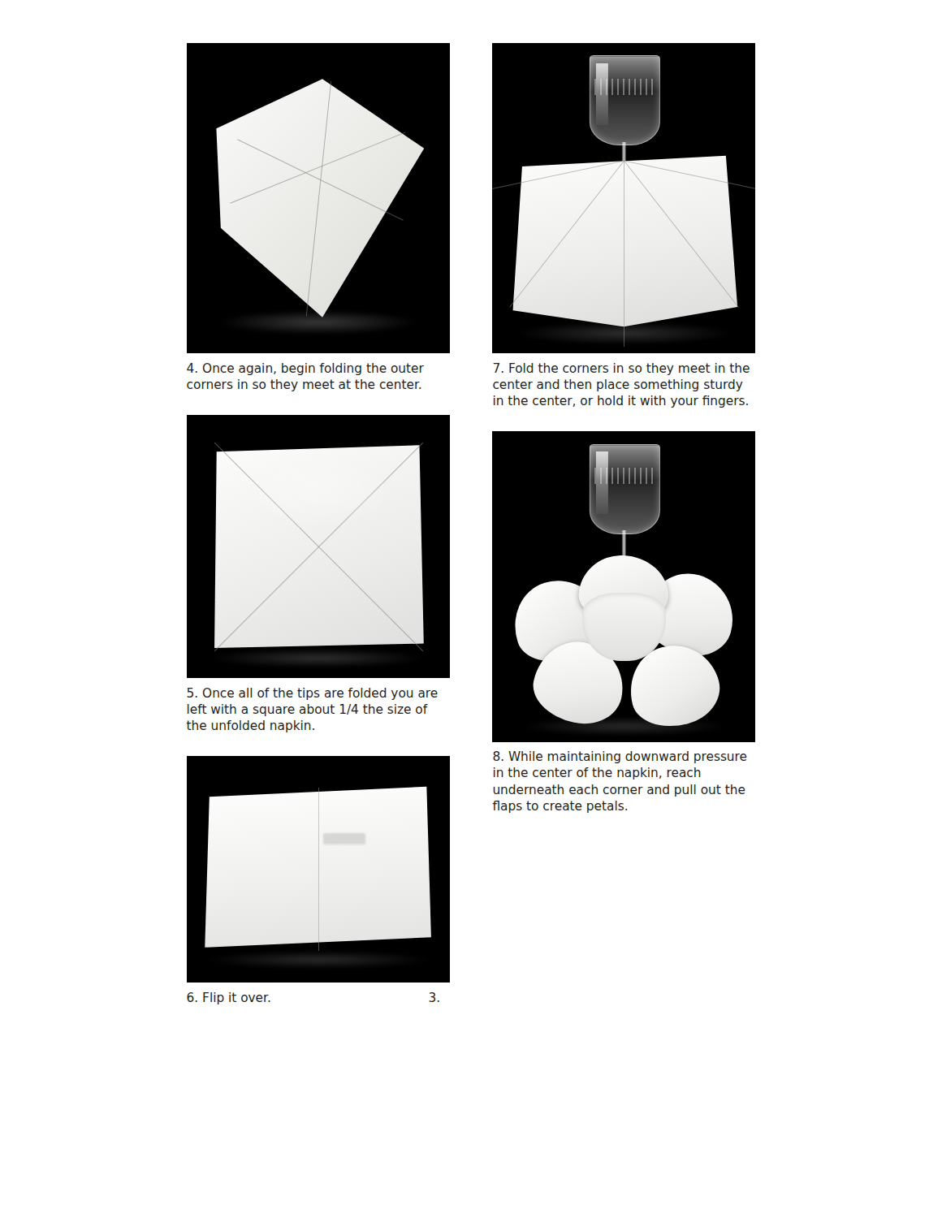4. Once again, begin folding the outer corners in so they meet at the center.
5. Once all of the tips are folded you are left with a square about 1/4 the size of the unfolded napkin.
6. Flip it over. 3.
7. Fold the corners in so they meet in the center and then place something sturdy in the center, or hold it with your fingers.
8. While maintaining downward pressure in the center of the napkin, reach underneath each corner and pull out the flaps to create petals.